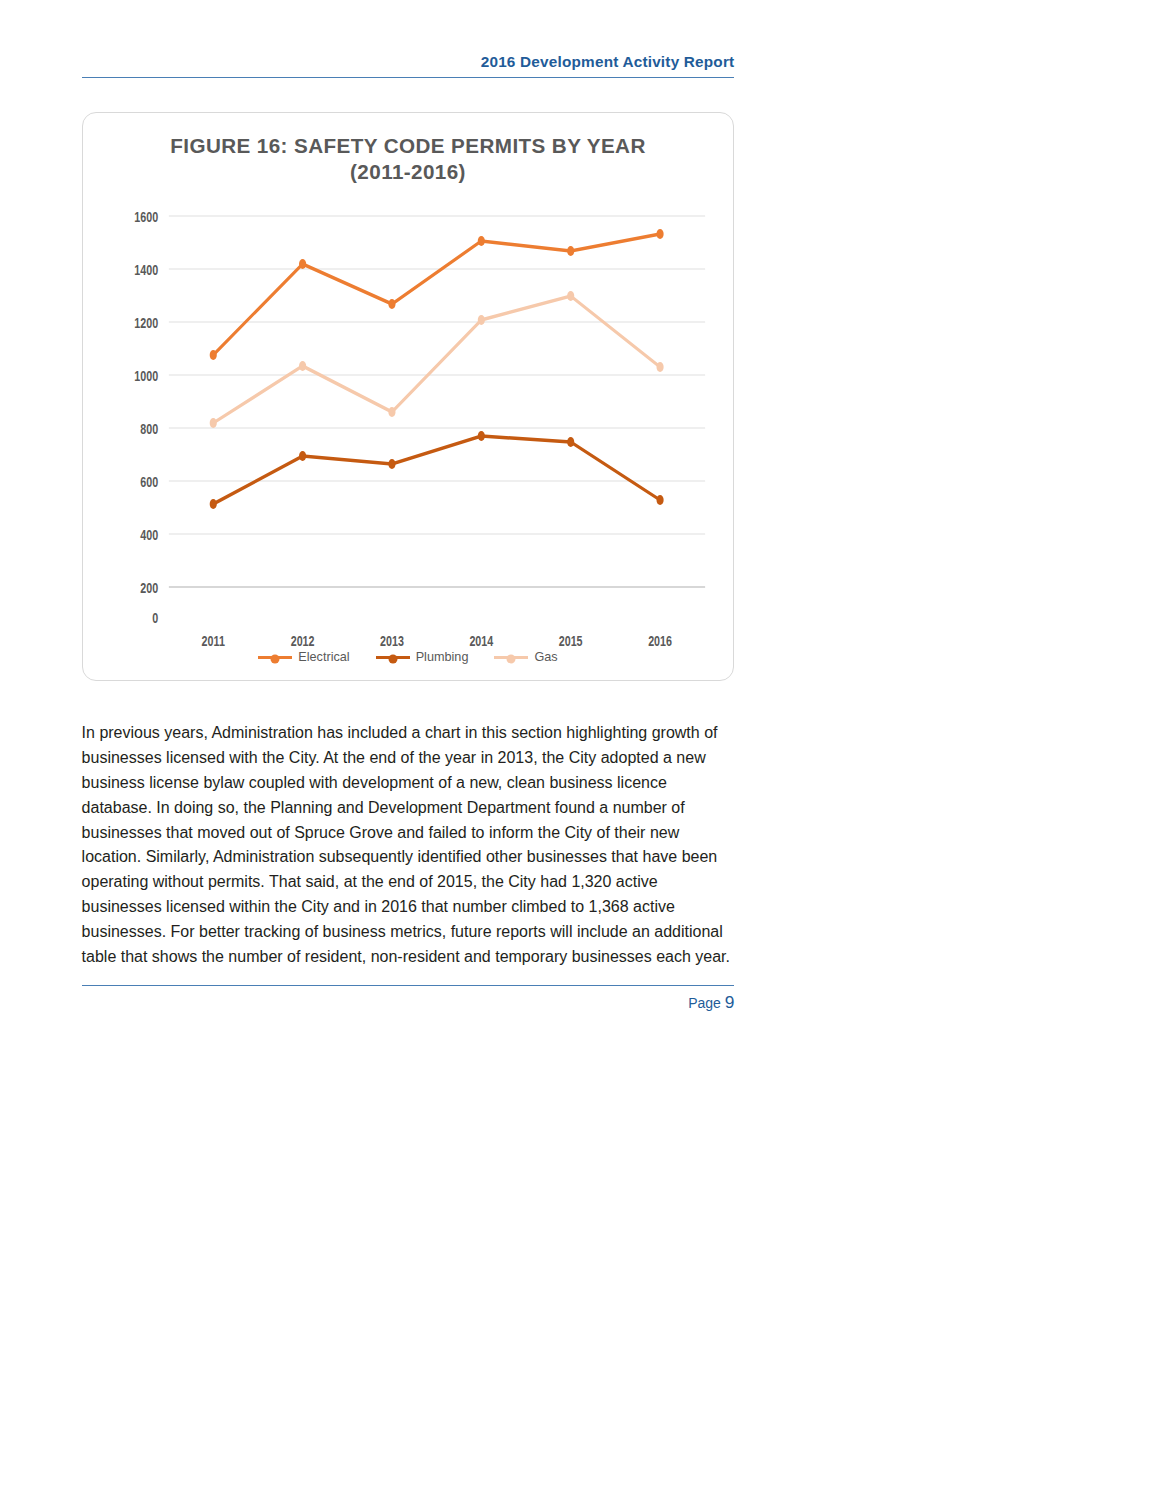2016 Development Activity Report
FIGURE 16: SAFETY CODE PERMITS BY YEAR
(2011-2016)
1600 1400 1200 1000 800 600 400 200 0 2011 2012 2013 2014 2015 2016
Electrical
Plumbing
Gas
In previous years, Administration has included a chart in this section highlighting growth of businesses licensed with the City. At the end of the year in 2013, the City adopted a new business license bylaw coupled with development of a new, clean business licence database. In doing so, the Planning and Development Department found a number of businesses that moved out of Spruce Grove and failed to inform the City of their new location. Similarly, Administration subsequently identified other businesses that have been operating without permits. That said, at the end of 2015, the City had 1,320 active businesses licensed within the City and in 2016 that number climbed to 1,368 active businesses. For better tracking of business metrics, future reports will include an additional table that shows the number of resident, non-resident and temporary businesses each year.
Page 9